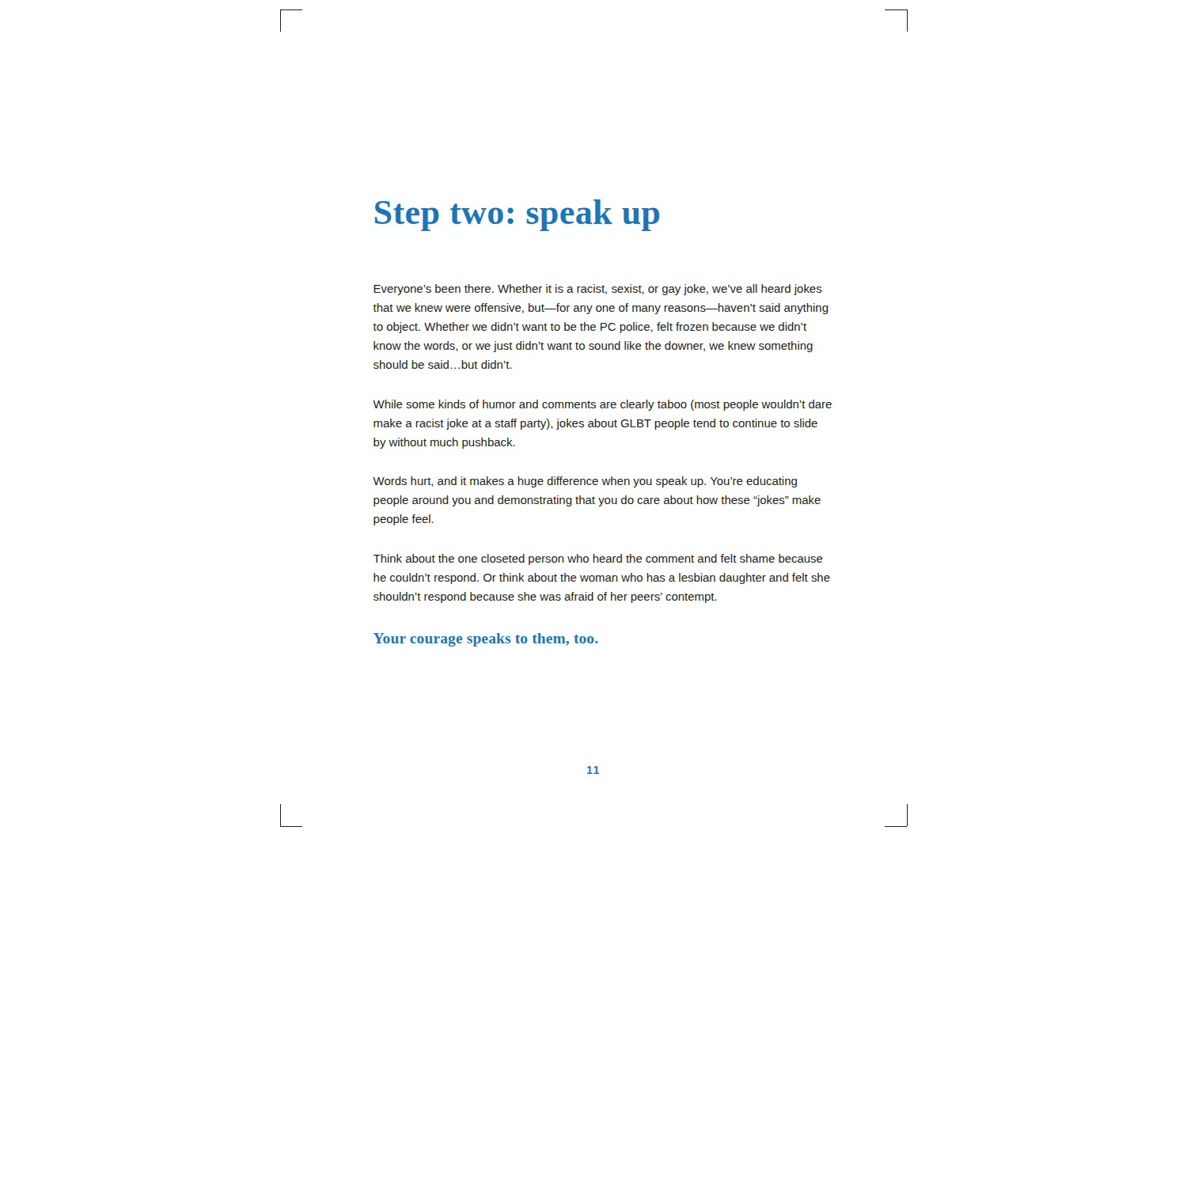Step two: speak up
Everyone’s been there. Whether it is a racist, sexist, or gay joke, we’ve all heard jokes that we knew were offensive, but—for any one of many reasons—haven’t said anything to object. Whether we didn’t want to be the PC police, felt frozen because we didn’t know the words, or we just didn’t want to sound like the downer, we knew something should be said…but didn’t.
While some kinds of humor and comments are clearly taboo (most people wouldn’t dare make a racist joke at a staff party), jokes about GLBT people tend to continue to slide by without much pushback.
Words hurt, and it makes a huge difference when you speak up. You’re educating people around you and demonstrating that you do care about how these “jokes” make people feel.
Think about the one closeted person who heard the comment and felt shame because he couldn’t respond. Or think about the woman who has a lesbian daughter and felt she shouldn’t respond because she was afraid of her peers’ contempt.
Your courage speaks to them, too.
11